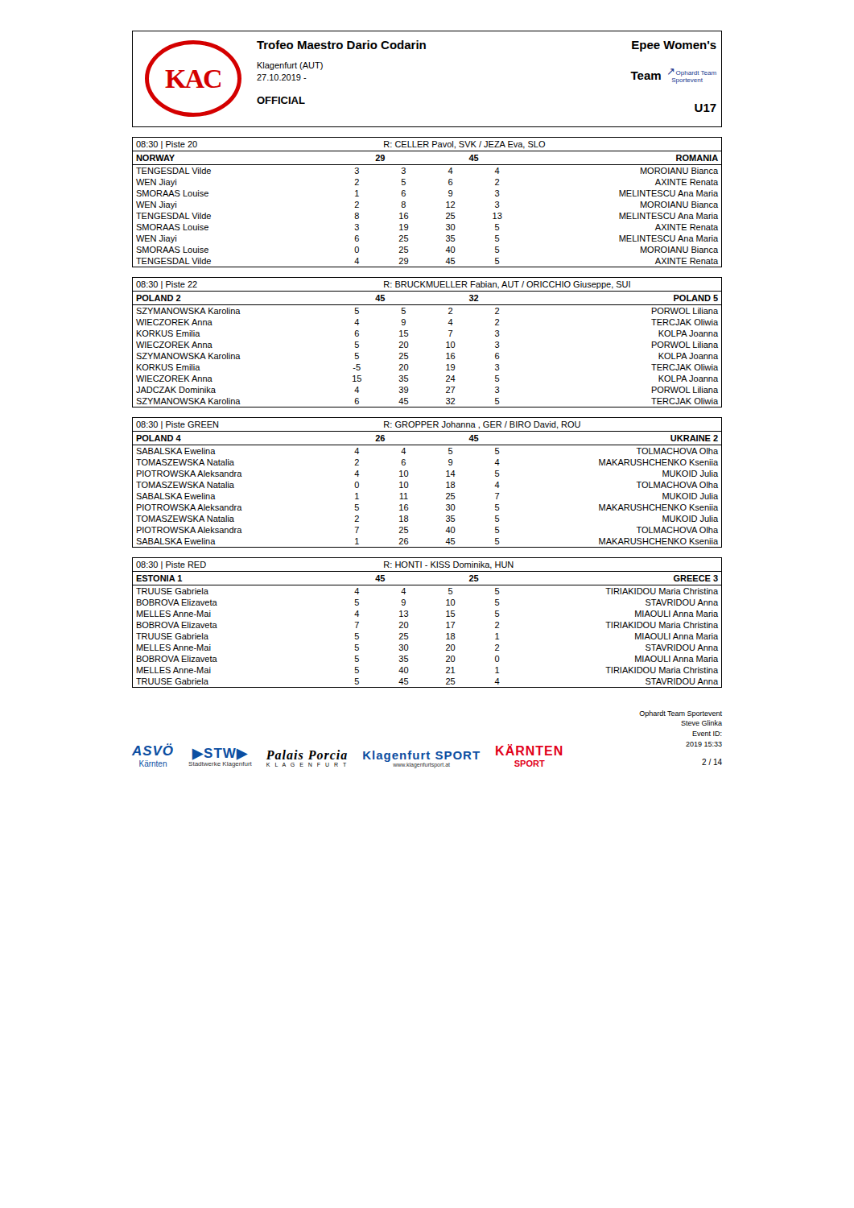KAC
Trofeo Maestro Dario Codarin
Klagenfurt (AUT)
27.10.2019 -
OFFICIAL
Epee Women's
Team
↗Ophardt Team
Sportevent
U17
| 08:30 / Piste 20 | R: CELLER Pavol, SVK / JEZA Eva, SLO |
| NORWAY | 29 | 45 | ROMANIA |
| TENGESDAL Vilde | 3 | 3 | 4 | 4 | MOROIANU Bianca |
| WEN Jiayi | 2 | 5 | 6 | 2 | AXINTE Renata |
| SMORAAS Louise | 1 | 6 | 9 | 3 | MELINTESCU Ana Maria |
| WEN Jiayi | 2 | 8 | 12 | 3 | MOROIANU Bianca |
| TENGESDAL Vilde | 8 | 16 | 25 | 13 | MELINTESCU Ana Maria |
| SMORAAS Louise | 3 | 19 | 30 | 5 | AXINTE Renata |
| WEN Jiayi | 6 | 25 | 35 | 5 | MELINTESCU Ana Maria |
| SMORAAS Louise | 0 | 25 | 40 | 5 | MOROIANU Bianca |
| TENGESDAL Vilde | 4 | 29 | 45 | 5 | AXINTE Renata |
| 08:30 / Piste 22 | R: BRUCKMUELLER Fabian, AUT / ORICCHIO Giuseppe, SUI |
| POLAND 2 | 45 | 32 | POLAND 5 |
| SZYMANOWSKA Karolina | 5 | 5 | 2 | 2 | PORWOL Liliana |
| WIECZOREK Anna | 4 | 9 | 4 | 2 | TERCJAK Oliwia |
| KORKUS Emilia | 6 | 15 | 7 | 3 | KOLPA Joanna |
| WIECZOREK Anna | 5 | 20 | 10 | 3 | PORWOL Liliana |
| SZYMANOWSKA Karolina | 5 | 25 | 16 | 6 | KOLPA Joanna |
| KORKUS Emilia | -5 | 20 | 19 | 3 | TERCJAK Oliwia |
| WIECZOREK Anna | 15 | 35 | 24 | 5 | KOLPA Joanna |
| JADCZAK Dominika | 4 | 39 | 27 | 3 | PORWOL Liliana |
| SZYMANOWSKA Karolina | 6 | 45 | 32 | 5 | TERCJAK Oliwia |
| 08:30 / Piste GREEN | R: GROPPER Johanna , GER / BIRO David, ROU |
| POLAND 4 | 26 | 45 | UKRAINE 2 |
| SABALSKA Ewelina | 4 | 4 | 5 | 5 | TOLMACHOVA Olha |
| TOMASZEWSKA Natalia | 2 | 6 | 9 | 4 | MAKARUSHCHENKO Kseniia |
| PIOTROWSKA Aleksandra | 4 | 10 | 14 | 5 | MUKOID Julia |
| TOMASZEWSKA Natalia | 0 | 10 | 18 | 4 | TOLMACHOVA Olha |
| SABALSKA Ewelina | 1 | 11 | 25 | 7 | MUKOID Julia |
| PIOTROWSKA Aleksandra | 5 | 16 | 30 | 5 | MAKARUSHCHENKO Kseniia |
| TOMASZEWSKA Natalia | 2 | 18 | 35 | 5 | MUKOID Julia |
| PIOTROWSKA Aleksandra | 7 | 25 | 40 | 5 | TOLMACHOVA Olha |
| SABALSKA Ewelina | 1 | 26 | 45 | 5 | MAKARUSHCHENKO Kseniia |
| 08:30 / Piste RED | R: HONTI - KISS Dominika, HUN |
| ESTONIA 1 | 45 | 25 | GREECE 3 |
| TRUUSE Gabriela | 4 | 4 | 5 | 5 | TIRIAKIDOU Maria Christina |
| BOBROVA Elizaveta | 5 | 9 | 10 | 5 | STAVRIDOU Anna |
| MELLES Anne-Mai | 4 | 13 | 15 | 5 | MIAOULI Anna Maria |
| BOBROVA Elizaveta | 7 | 20 | 17 | 2 | TIRIAKIDOU Maria Christina |
| TRUUSE Gabriela | 5 | 25 | 18 | 1 | MIAOULI Anna Maria |
| MELLES Anne-Mai | 5 | 30 | 20 | 2 | STAVRIDOU Anna |
| BOBROVA Elizaveta | 5 | 35 | 20 | 0 | MIAOULI Anna Maria |
| MELLES Anne-Mai | 5 | 40 | 21 | 1 | TIRIAKIDOU Maria Christina |
| TRUUSE Gabriela | 5 | 45 | 25 | 4 | STAVRIDOU Anna |
ASVÖ
Kärnten
▶STW▶
Stadtwerke Klagenfurt
Palais Porcia
K L A G E N F U R T
Klagenfurt SPORT
www.klagenfurtsport.at
KÄRNTEN
SPORT
Ophardt Team Sportevent
Steve Glinka
Event ID:
2019 15:33
2 / 14